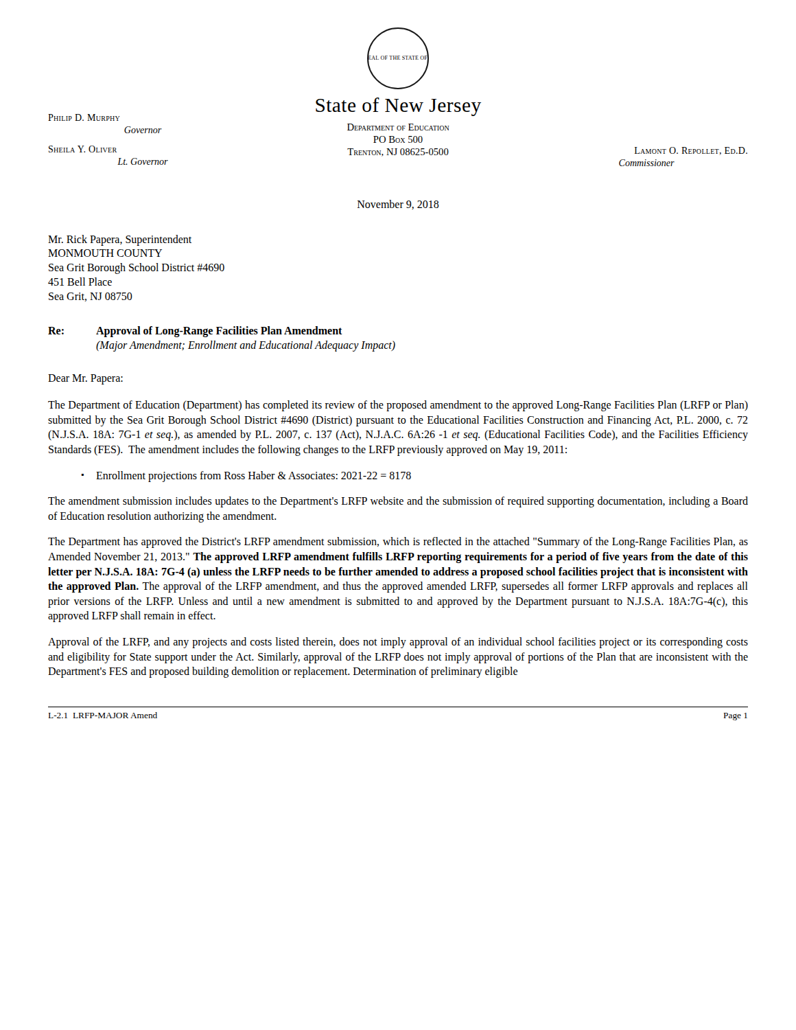THE GREAT SEAL OF THE STATE OF NEW JERSEY
State of New Jersey
Department of Education
PO Box 500
Trenton, NJ 08625-0500
Philip D. Murphy Governor
Sheila Y. Oliver Lt. Governor
Lamont O. Repollet, Ed.D. Commissioner
November 9, 2018
Mr. Rick Papera, Superintendent
MONMOUTH COUNTY
Sea Grit Borough School District #4690
451 Bell Place
Sea Grit, NJ 08750
Re: Approval of Long-Range Facilities Plan Amendment
(Major Amendment; Enrollment and Educational Adequacy Impact)
Dear Mr. Papera:
The Department of Education (Department) has completed its review of the proposed amendment to the approved Long-Range Facilities Plan (LRFP or Plan) submitted by the Sea Grit Borough School District #4690 (District) pursuant to the Educational Facilities Construction and Financing Act, P.L. 2000, c. 72 (N.J.S.A. 18A: 7G-1 et seq.), as amended by P.L. 2007, c. 137 (Act), N.J.A.C. 6A:26 -1 et seq. (Educational Facilities Code), and the Facilities Efficiency Standards (FES). The amendment includes the following changes to the LRFP previously approved on May 19, 2011:
Enrollment projections from Ross Haber & Associates: 2021-22 = 8178
The amendment submission includes updates to the Department's LRFP website and the submission of required supporting documentation, including a Board of Education resolution authorizing the amendment.
The Department has approved the District's LRFP amendment submission, which is reflected in the attached "Summary of the Long-Range Facilities Plan, as Amended November 21, 2013." The approved LRFP amendment fulfills LRFP reporting requirements for a period of five years from the date of this letter per N.J.S.A. 18A: 7G-4 (a) unless the LRFP needs to be further amended to address a proposed school facilities project that is inconsistent with the approved Plan. The approval of the LRFP amendment, and thus the approved amended LRFP, supersedes all former LRFP approvals and replaces all prior versions of the LRFP. Unless and until a new amendment is submitted to and approved by the Department pursuant to N.J.S.A. 18A:7G-4(c), this approved LRFP shall remain in effect.
Approval of the LRFP, and any projects and costs listed therein, does not imply approval of an individual school facilities project or its corresponding costs and eligibility for State support under the Act. Similarly, approval of the LRFP does not imply approval of portions of the Plan that are inconsistent with the Department's FES and proposed building demolition or replacement. Determination of preliminary eligible
L-2.1 LRFP-MAJOR Amend Page 1